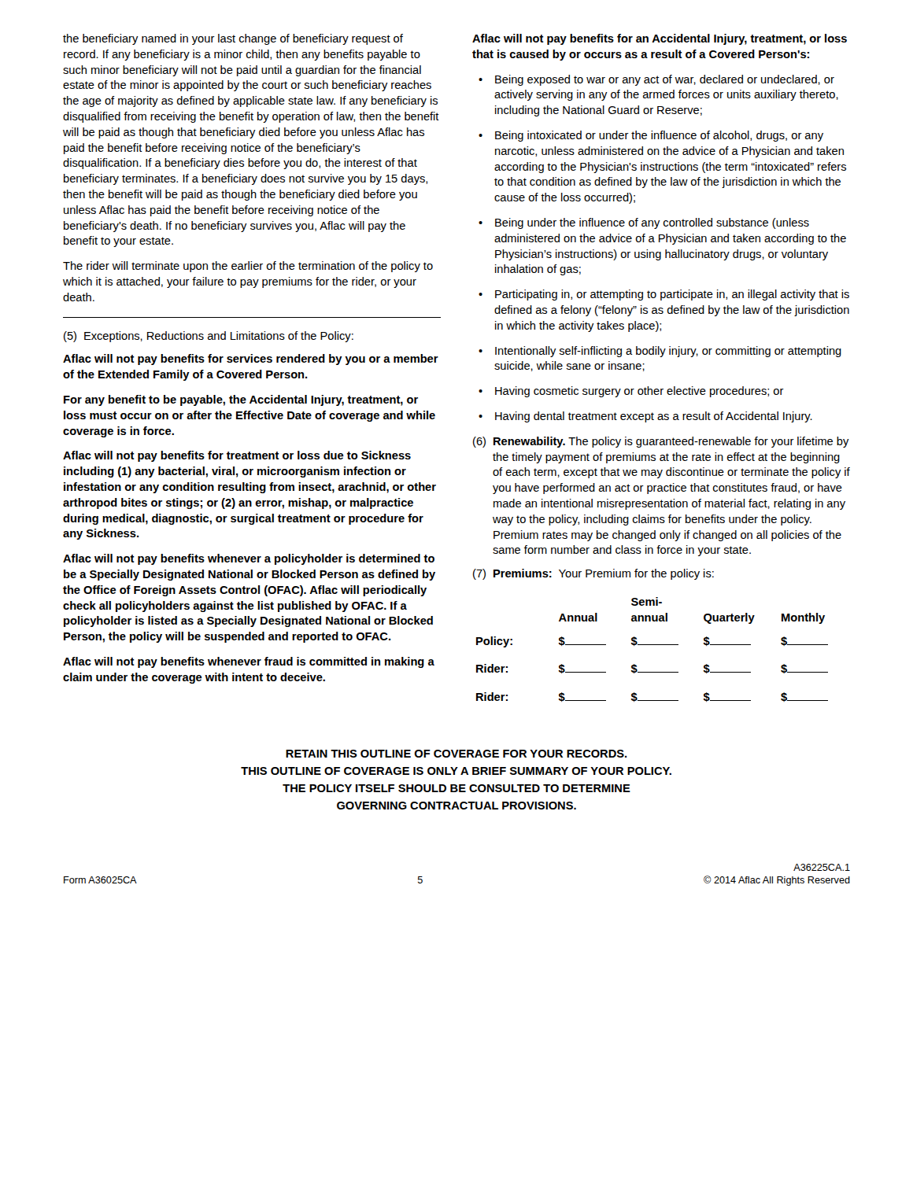the beneficiary named in your last change of beneficiary request of record. If any beneficiary is a minor child, then any benefits payable to such minor beneficiary will not be paid until a guardian for the financial estate of the minor is appointed by the court or such beneficiary reaches the age of majority as defined by applicable state law. If any beneficiary is disqualified from receiving the benefit by operation of law, then the benefit will be paid as though that beneficiary died before you unless Aflac has paid the benefit before receiving notice of the beneficiary’s disqualification. If a beneficiary dies before you do, the interest of that beneficiary terminates. If a beneficiary does not survive you by 15 days, then the benefit will be paid as though the beneficiary died before you unless Aflac has paid the benefit before receiving notice of the beneficiary's death. If no beneficiary survives you, Aflac will pay the benefit to your estate.
The rider will terminate upon the earlier of the termination of the policy to which it is attached, your failure to pay premiums for the rider, or your death.
(5)
Exceptions, Reductions and Limitations of the Policy:
Aflac will not pay benefits for services rendered by you or a member of the Extended Family of a Covered Person.
For any benefit to be payable, the Accidental Injury, treatment, or loss must occur on or after the Effective Date of coverage and while coverage is in force.
Aflac will not pay benefits for treatment or loss due to Sickness including (1) any bacterial, viral, or microorganism infection or infestation or any condition resulting from insect, arachnid, or other arthropod bites or stings; or (2) an error, mishap, or malpractice during medical, diagnostic, or surgical treatment or procedure for any Sickness.
Aflac will not pay benefits whenever a policyholder is determined to be a Specially Designated National or Blocked Person as defined by the Office of Foreign Assets Control (OFAC). Aflac will periodically check all policyholders against the list published by OFAC. If a policyholder is listed as a Specially Designated National or Blocked Person, the policy will be suspended and reported to OFAC.
Aflac will not pay benefits whenever fraud is committed in making a claim under the coverage with intent to deceive.
Aflac will not pay benefits for an Accidental Injury, treatment, or loss that is caused by or occurs as a result of a Covered Person's:
Being exposed to war or any act of war, declared or undeclared, or actively serving in any of the armed forces or units auxiliary thereto, including the National Guard or Reserve;
Being intoxicated or under the influence of alcohol, drugs, or any narcotic, unless administered on the advice of a Physician and taken according to the Physician's instructions (the term “intoxicated” refers to that condition as defined by the law of the jurisdiction in which the cause of the loss occurred);
Being under the influence of any controlled substance (unless administered on the advice of a Physician and taken according to the Physician’s instructions) or using hallucinatory drugs, or voluntary inhalation of gas;
Participating in, or attempting to participate in, an illegal activity that is defined as a felony (“felony” is as defined by the law of the jurisdiction in which the activity takes place);
Intentionally self-inflicting a bodily injury, or committing or attempting suicide, while sane or insane;
Having cosmetic surgery or other elective procedures; or
Having dental treatment except as a result of Accidental Injury.
(6)
Renewability. The policy is guaranteed-renewable for your lifetime by the timely payment of premiums at the rate in effect at the beginning of each term, except that we may discontinue or terminate the policy if you have performed an act or practice that constitutes fraud, or have made an intentional misrepresentation of material fact, relating in any way to the policy, including claims for benefits under the policy. Premium rates may be changed only if changed on all policies of the same form number and class in force in your state.
(7)
Premiums: Your Premium for the policy is:
| | Annual | Semi- annual | Quarterly | Monthly |
| --- | --- | --- | --- | --- |
| Policy: | $ | $ | $ | $ |
| Rider: | $ | $ | $ | $ |
| Rider: | $ | $ | $ | $ |
RETAIN THIS OUTLINE OF COVERAGE FOR YOUR RECORDS.
THIS OUTLINE OF COVERAGE IS ONLY A BRIEF SUMMARY OF YOUR POLICY.
THE POLICY ITSELF SHOULD BE CONSULTED TO DETERMINE
GOVERNING CONTRACTUAL PROVISIONS.
Form A36025CA
5
A36225CA.1
© 2014 Aflac All Rights Reserved